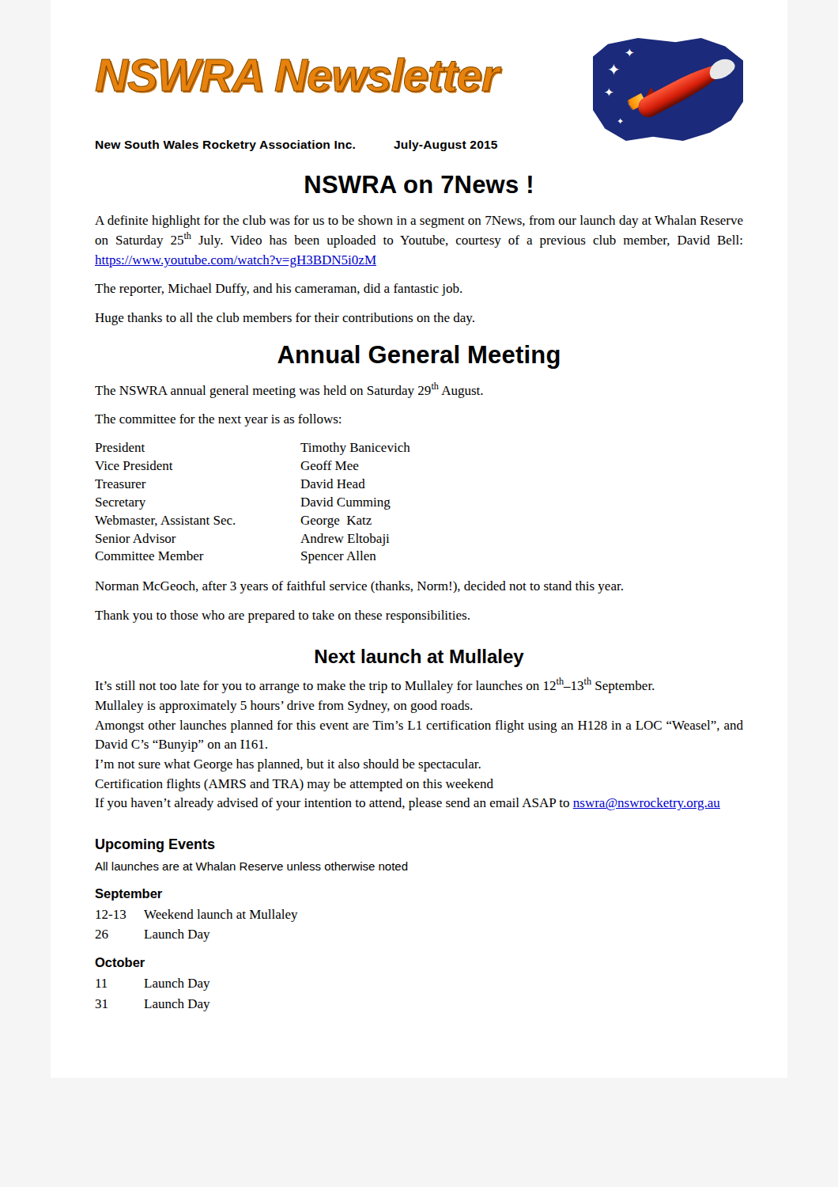✦ ✦ ✦ ✦ ✦
NSWRA Newsletter
New South Wales Rocketry Association Inc.July-August 2015
NSWRA on 7News !
A definite highlight for the club was for us to be shown in a segment on 7News, from our launch day at Whalan Reserve on Saturday 25th July. Video has been uploaded to Youtube, courtesy of a previous club member, David Bell: https://www.youtube.com/watch?v=gH3BDN5i0zM
The reporter, Michael Duffy, and his cameraman, did a fantastic job.
Huge thanks to all the club members for their contributions on the day.
Annual General Meeting
The NSWRA annual general meeting was held on Saturday 29th August.
The committee for the next year is as follows:
| President | Timothy Banicevich |
| Vice President | Geoff Mee |
| Treasurer | David Head |
| Secretary | David Cumming |
| Webmaster, Assistant Sec. | George Katz |
| Senior Advisor | Andrew Eltobaji |
| Committee Member | Spencer Allen |
Norman McGeoch, after 3 years of faithful service (thanks, Norm!), decided not to stand this year.
Thank you to those who are prepared to take on these responsibilities.
Next launch at Mullaley
It’s still not too late for you to arrange to make the trip to Mullaley for launches on 12th–13th September.
Mullaley is approximately 5 hours’ drive from Sydney, on good roads.
Amongst other launches planned for this event are Tim’s L1 certification flight using an H128 in a LOC “Weasel”, and David C’s “Bunyip” on an I161.
I’m not sure what George has planned, but it also should be spectacular.
Certification flights (AMRS and TRA) may be attempted on this weekend
If you haven’t already advised of your intention to attend, please send an email ASAP to nswra@nswrocketry.org.au
Upcoming Events
All launches are at Whalan Reserve unless otherwise noted
September
| 12-13 | Weekend launch at Mullaley |
| 26 | Launch Day |
October
| 11 | Launch Day |
| 31 | Launch Day |